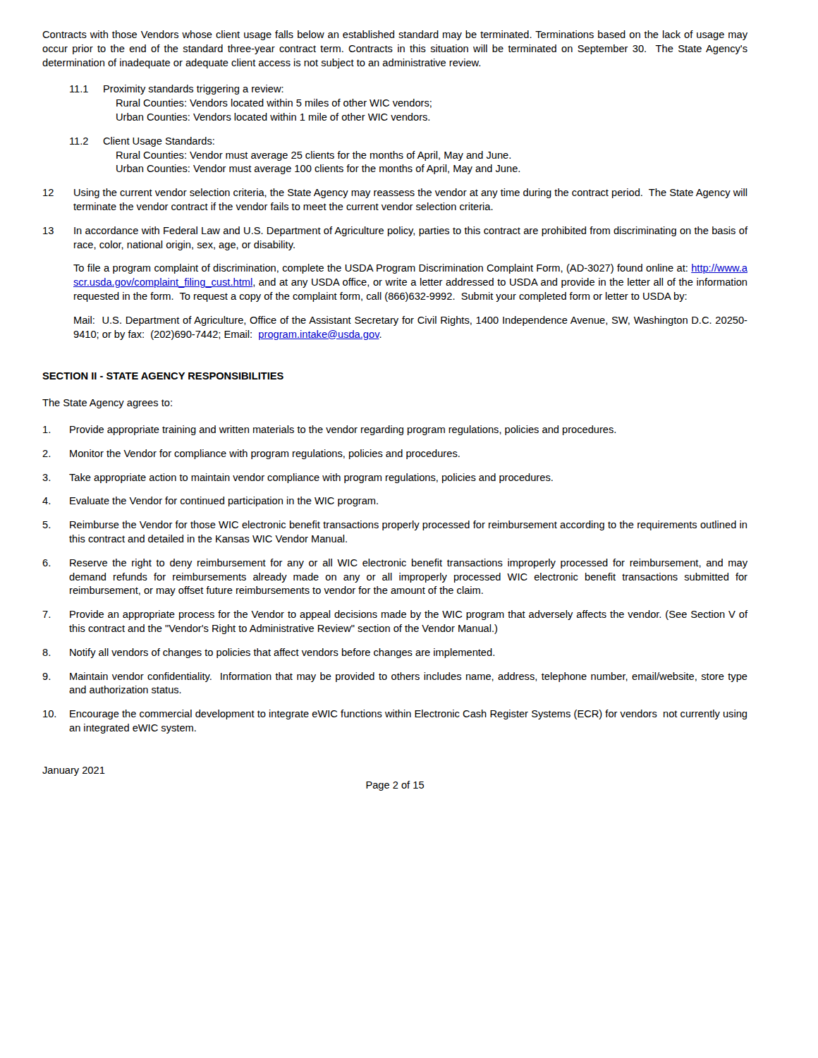Contracts with those Vendors whose client usage falls below an established standard may be terminated. Terminations based on the lack of usage may occur prior to the end of the standard three-year contract term. Contracts in this situation will be terminated on September 30. The State Agency's determination of inadequate or adequate client access is not subject to an administrative review.
11.1
Proximity standards triggering a review:
Rural Counties: Vendors located within 5 miles of other WIC vendors;
Urban Counties: Vendors located within 1 mile of other WIC vendors.
11.2
Client Usage Standards:
Rural Counties: Vendor must average 25 clients for the months of April, May and June.
Urban Counties: Vendor must average 100 clients for the months of April, May and June.
12
Using the current vendor selection criteria, the State Agency may reassess the vendor at any time during the contract period. The State Agency will terminate the vendor contract if the vendor fails to meet the current vendor selection criteria.
13
In accordance with Federal Law and U.S. Department of Agriculture policy, parties to this contract are prohibited from discriminating on the basis of race, color, national origin, sex, age, or disability.
To file a program complaint of discrimination, complete the USDA Program Discrimination Complaint Form, (AD-3027) found online at: http://www.ascr.usda.gov/complaint_filing_cust.html, and at any USDA office, or write a letter addressed to USDA and provide in the letter all of the information requested in the form. To request a copy of the complaint form, call (866)632-9992. Submit your completed form or letter to USDA by:
Mail: U.S. Department of Agriculture, Office of the Assistant Secretary for Civil Rights, 1400 Independence Avenue, SW, Washington D.C. 20250-9410; or by fax: (202)690-7442; Email: program.intake@usda.gov.
SECTION II - STATE AGENCY RESPONSIBILITIES
The State Agency agrees to:
Provide appropriate training and written materials to the vendor regarding program regulations, policies and procedures.
Monitor the Vendor for compliance with program regulations, policies and procedures.
Take appropriate action to maintain vendor compliance with program regulations, policies and procedures.
Evaluate the Vendor for continued participation in the WIC program.
Reimburse the Vendor for those WIC electronic benefit transactions properly processed for reimbursement according to the requirements outlined in this contract and detailed in the Kansas WIC Vendor Manual.
Reserve the right to deny reimbursement for any or all WIC electronic benefit transactions improperly processed for reimbursement, and may demand refunds for reimbursements already made on any or all improperly processed WIC electronic benefit transactions submitted for reimbursement, or may offset future reimbursements to vendor for the amount of the claim.
Provide an appropriate process for the Vendor to appeal decisions made by the WIC program that adversely affects the vendor. (See Section V of this contract and the "Vendor's Right to Administrative Review" section of the Vendor Manual.)
Notify all vendors of changes to policies that affect vendors before changes are implemented.
Maintain vendor confidentiality. Information that may be provided to others includes name, address, telephone number, email/website, store type and authorization status.
Encourage the commercial development to integrate eWIC functions within Electronic Cash Register Systems (ECR) for vendors not currently using an integrated eWIC system.
January 2021
Page 2 of 15